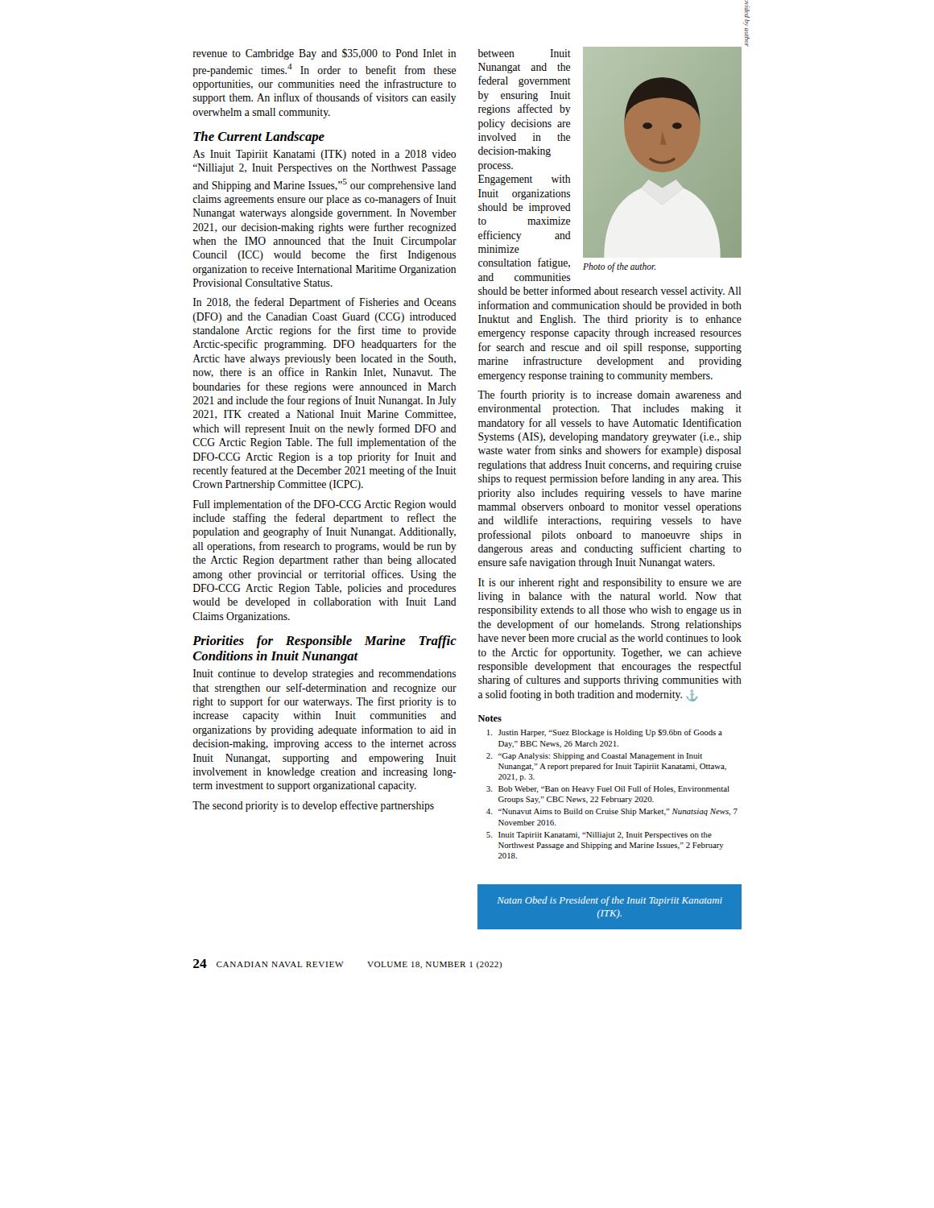revenue to Cambridge Bay and $35,000 to Pond Inlet in pre-pandemic times.4 In order to benefit from these opportunities, our communities need the infrastructure to support them. An influx of thousands of visitors can easily overwhelm a small community.
The Current Landscape
As Inuit Tapiriit Kanatami (ITK) noted in a 2018 video “Nilliajut 2, Inuit Perspectives on the Northwest Passage and Shipping and Marine Issues,”5 our comprehensive land claims agreements ensure our place as co-managers of Inuit Nunangat waterways alongside government. In November 2021, our decision-making rights were further recognized when the IMO announced that the Inuit Circumpolar Council (ICC) would become the first Indigenous organization to receive International Maritime Organization Provisional Consultative Status.
In 2018, the federal Department of Fisheries and Oceans (DFO) and the Canadian Coast Guard (CCG) introduced standalone Arctic regions for the first time to provide Arctic-specific programming. DFO headquarters for the Arctic have always previously been located in the South, now, there is an office in Rankin Inlet, Nunavut. The boundaries for these regions were announced in March 2021 and include the four regions of Inuit Nunangat. In July 2021, ITK created a National Inuit Marine Committee, which will represent Inuit on the newly formed DFO and CCG Arctic Region Table. The full implementation of the DFO-CCG Arctic Region is a top priority for Inuit and recently featured at the December 2021 meeting of the Inuit Crown Partnership Committee (ICPC).
Full implementation of the DFO-CCG Arctic Region would include staffing the federal department to reflect the population and geography of Inuit Nunangat. Additionally, all operations, from research to programs, would be run by the Arctic Region department rather than being allocated among other provincial or territorial offices. Using the DFO-CCG Arctic Region Table, policies and procedures would be developed in collaboration with Inuit Land Claims Organizations.
Priorities for Responsible Marine Traffic Conditions in Inuit Nunangat
Inuit continue to develop strategies and recommendations that strengthen our self-determination and recognize our right to support for our waterways. The first priority is to increase capacity within Inuit communities and organizations by providing adequate information to aid in decision-making, improving access to the internet across Inuit Nunangat, supporting and empowering Inuit involvement in knowledge creation and increasing long-term investment to support organizational capacity.
The second priority is to develop effective partnerships
Credit: provided by author
Photo of the author.
between Inuit Nunangat and the federal government by ensuring Inuit regions affected by policy decisions are involved in the decision-making process. Engagement with Inuit organizations should be improved to maximize efficiency and minimize consultation fatigue, and communities should be better informed about research vessel activity. All information and communication should be provided in both Inuktut and English. The third priority is to enhance emergency response capacity through increased resources for search and rescue and oil spill response, supporting marine infrastructure development and providing emergency response training to community members.
The fourth priority is to increase domain awareness and environmental protection. That includes making it mandatory for all vessels to have Automatic Identification Systems (AIS), developing mandatory greywater (i.e., ship waste water from sinks and showers for example) disposal regulations that address Inuit concerns, and requiring cruise ships to request permission before landing in any area. This priority also includes requiring vessels to have marine mammal observers onboard to monitor vessel operations and wildlife interactions, requiring vessels to have professional pilots onboard to manoeuvre ships in dangerous areas and conducting sufficient charting to ensure safe navigation through Inuit Nunangat waters.
It is our inherent right and responsibility to ensure we are living in balance with the natural world. Now that responsibility extends to all those who wish to engage us in the development of our homelands. Strong relationships have never been more crucial as the world continues to look to the Arctic for opportunity. Together, we can achieve responsible development that encourages the respectful sharing of cultures and supports thriving communities with a solid footing in both tradition and modernity. ⚓
Notes
Justin Harper, “Suez Blockage is Holding Up $9.6bn of Goods a Day,” BBC News, 26 March 2021.
“Gap Analysis: Shipping and Coastal Management in Inuit Nunangat,” A report prepared for Inuit Tapiriit Kanatami, Ottawa, 2021, p. 3.
Bob Weber, “Ban on Heavy Fuel Oil Full of Holes, Environmental Groups Say,” CBC News, 22 February 2020.
“Nunavut Aims to Build on Cruise Ship Market,” Nunatsiaq News, 7 November 2016.
Inuit Tapiriit Kanatami, “Nilliajut 2, Inuit Perspectives on the Northwest Passage and Shipping and Marine Issues,” 2 February 2018.
Natan Obed is President of the Inuit Tapiriit Kanatami (ITK).
24 CANADIAN NAVAL REVIEW VOLUME 18, NUMBER 1 (2022)